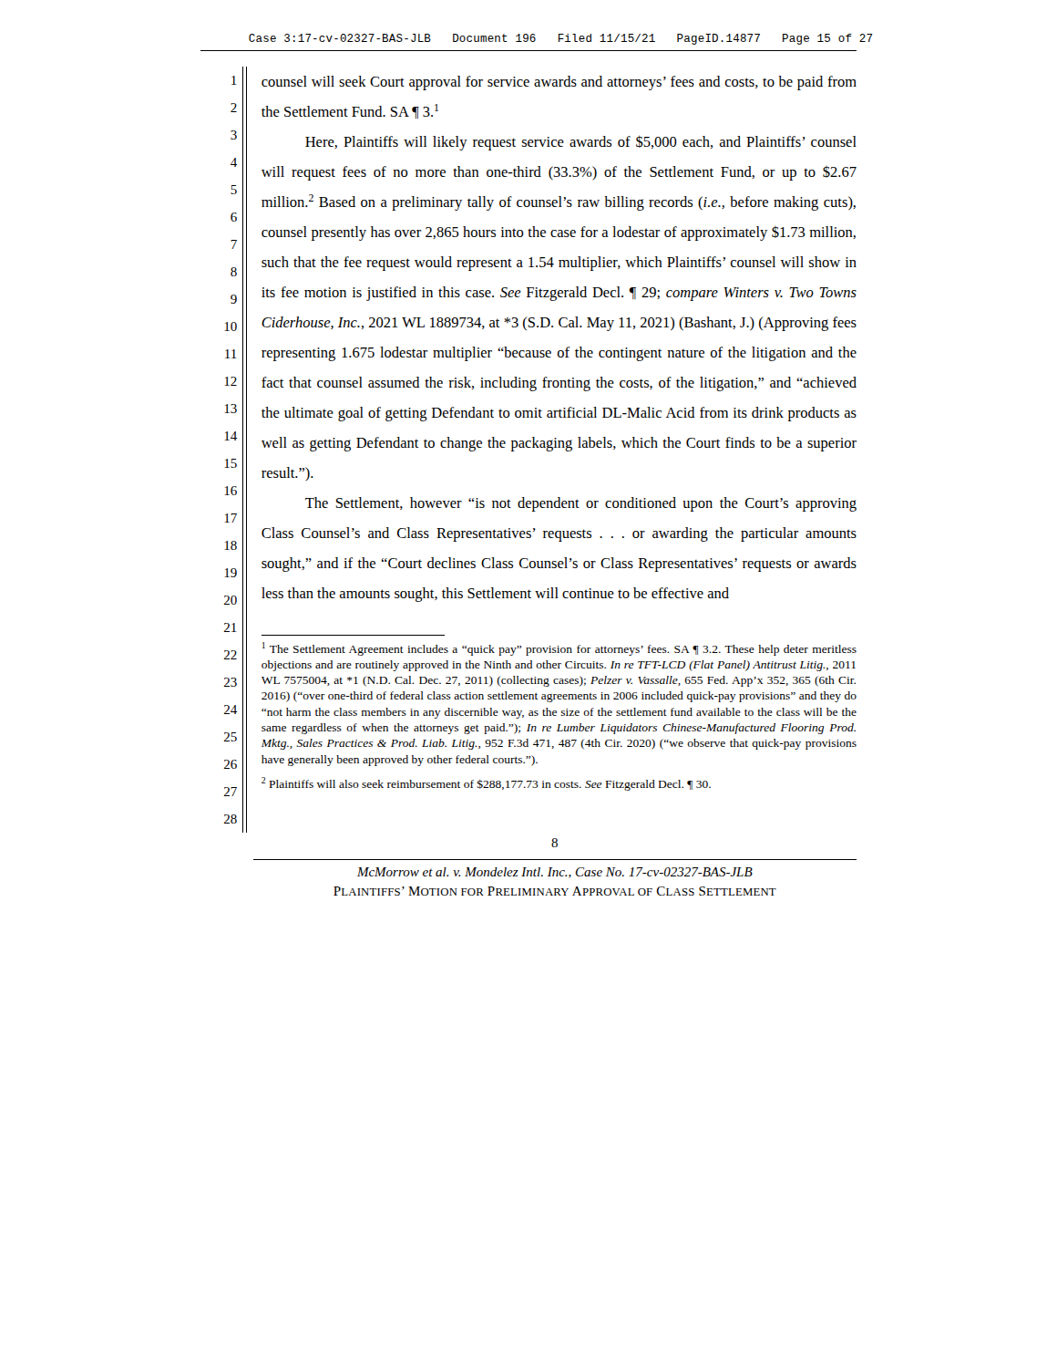Case 3:17-cv-02327-BAS-JLB Document 196 Filed 11/15/21 PageID.14877 Page 15 of 27
1
2
3
4
5
6
7
8
9
10
11
12
13
14
15
16
17
18
19
20
21
22
23
24
25
26
27
28
counsel will seek Court approval for service awards and attorneys’ fees and costs, to be paid from the Settlement Fund. SA ¶ 3.1
Here, Plaintiffs will likely request service awards of $5,000 each, and Plaintiffs’ counsel will request fees of no more than one-third (33.3%) of the Settlement Fund, or up to $2.67 million.2 Based on a preliminary tally of counsel’s raw billing records (i.e., before making cuts), counsel presently has over 2,865 hours into the case for a lodestar of approximately $1.73 million, such that the fee request would represent a 1.54 multiplier, which Plaintiffs’ counsel will show in its fee motion is justified in this case. See Fitzgerald Decl. ¶ 29; compare Winters v. Two Towns Ciderhouse, Inc., 2021 WL 1889734, at *3 (S.D. Cal. May 11, 2021) (Bashant, J.) (Approving fees representing 1.675 lodestar multiplier “because of the contingent nature of the litigation and the fact that counsel assumed the risk, including fronting the costs, of the litigation,” and “achieved the ultimate goal of getting Defendant to omit artificial DL-Malic Acid from its drink products as well as getting Defendant to change the packaging labels, which the Court finds to be a superior result.”).
The Settlement, however “is not dependent or conditioned upon the Court’s approving Class Counsel’s and Class Representatives’ requests . . . or awarding the particular amounts sought,” and if the “Court declines Class Counsel’s or Class Representatives’ requests or awards less than the amounts sought, this Settlement will continue to be effective and
1 The Settlement Agreement includes a “quick pay” provision for attorneys’ fees. SA ¶ 3.2. These help deter meritless objections and are routinely approved in the Ninth and other Circuits. In re TFT-LCD (Flat Panel) Antitrust Litig., 2011 WL 7575004, at *1 (N.D. Cal. Dec. 27, 2011) (collecting cases); Pelzer v. Vassalle, 655 Fed. App’x 352, 365 (6th Cir. 2016) (“over one-third of federal class action settlement agreements in 2006 included quick-pay provisions” and they do “not harm the class members in any discernible way, as the size of the settlement fund available to the class will be the same regardless of when the attorneys get paid.”); In re Lumber Liquidators Chinese-Manufactured Flooring Prod. Mktg., Sales Practices & Prod. Liab. Litig., 952 F.3d 471, 487 (4th Cir. 2020) (“we observe that quick-pay provisions have generally been approved by other federal courts.”).
2 Plaintiffs will also seek reimbursement of $288,177.73 in costs. See Fitzgerald Decl. ¶ 30.
8
McMorrow et al. v. Mondelez Intl. Inc., Case No. 17-cv-02327-BAS-JLB
PLAINTIFFS’ MOTION FOR PRELIMINARY APPROVAL OF CLASS SETTLEMENT